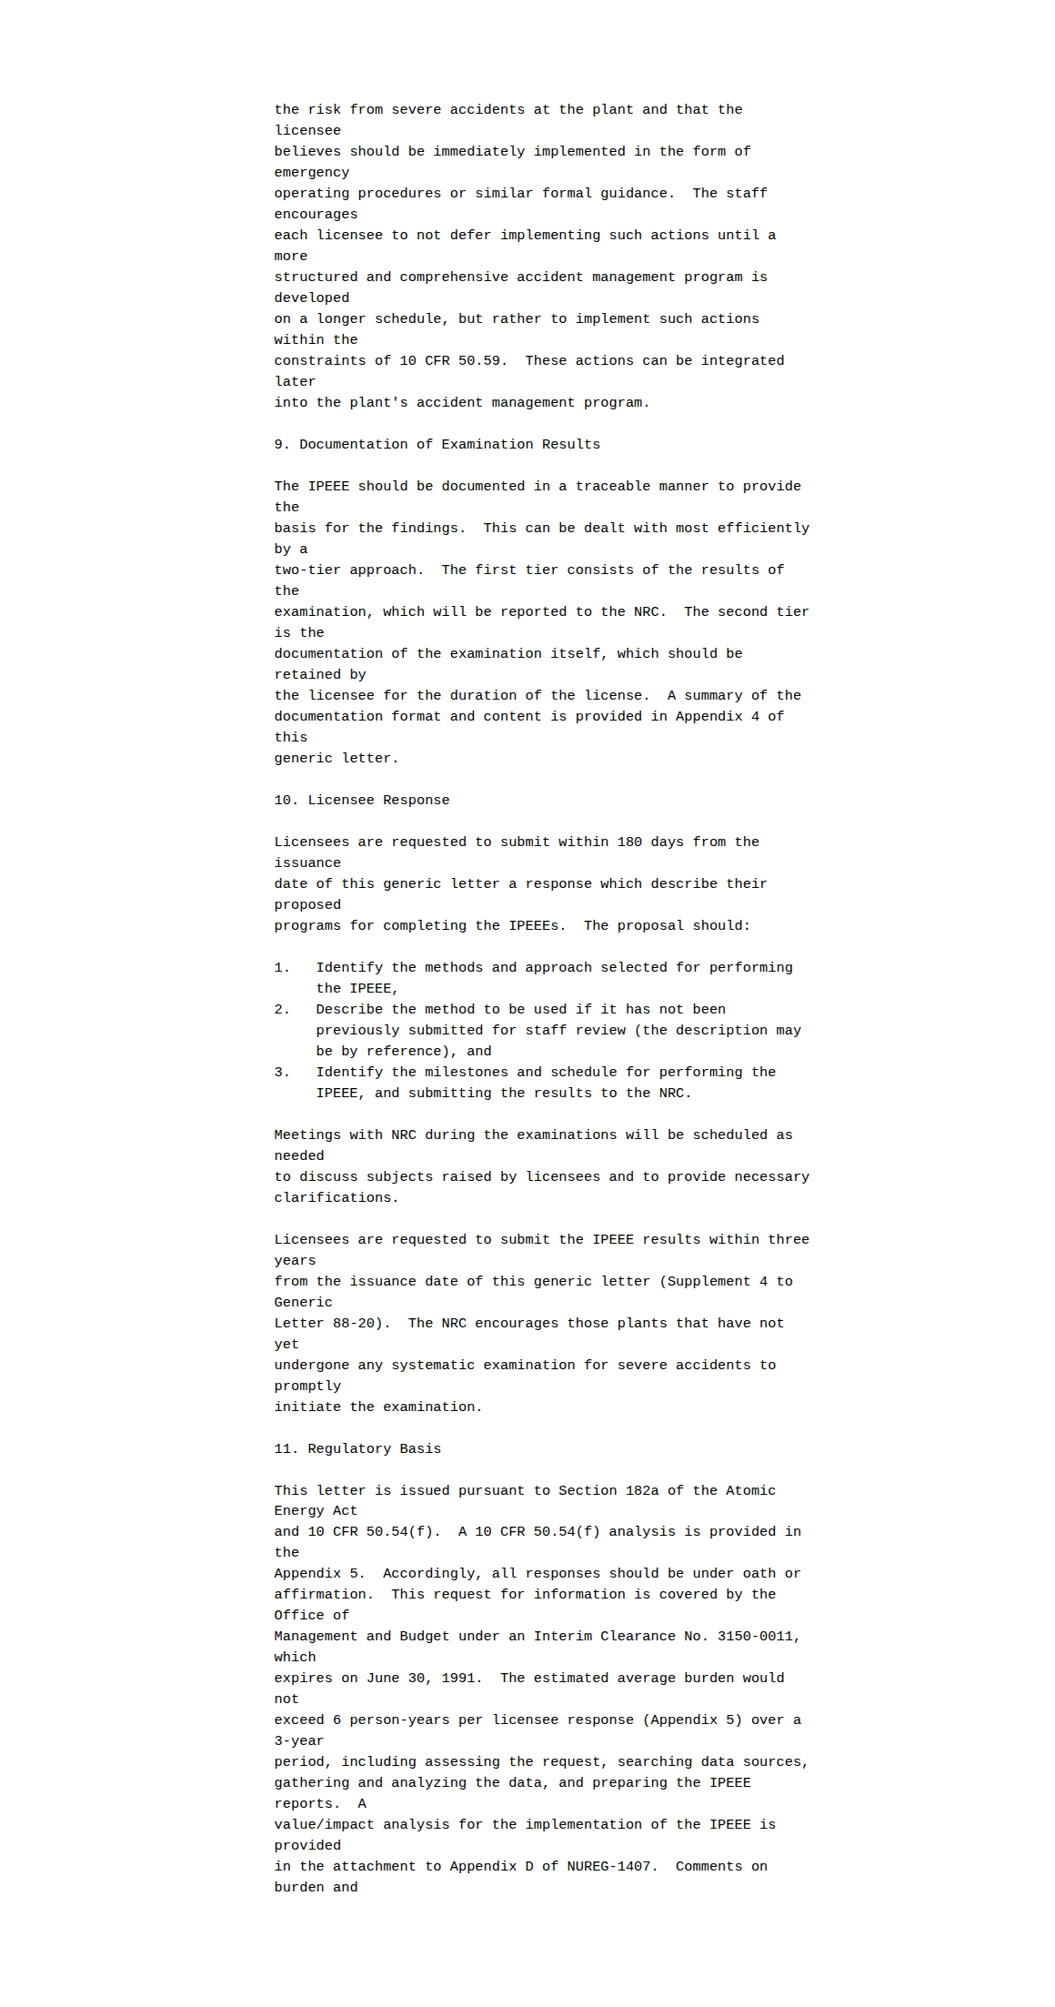the risk from severe accidents at the plant and that the licensee believes should be immediately implemented in the form of emergency operating procedures or similar formal guidance. The staff encourages each licensee to not defer implementing such actions until a more structured and comprehensive accident management program is developed on a longer schedule, but rather to implement such actions within the constraints of 10 CFR 50.59. These actions can be integrated later into the plant's accident management program.
9. Documentation of Examination Results
The IPEEE should be documented in a traceable manner to provide the basis for the findings. This can be dealt with most efficiently by a two-tier approach. The first tier consists of the results of the examination, which will be reported to the NRC. The second tier is the documentation of the examination itself, which should be retained by the licensee for the duration of the license. A summary of the documentation format and content is provided in Appendix 4 of this generic letter.
10. Licensee Response
Licensees are requested to submit within 180 days from the issuance date of this generic letter a response which describe their proposed programs for completing the IPEEEs. The proposal should:
1. Identify the methods and approach selected for performing the IPEEE,
2. Describe the method to be used if it has not been previously submitted for staff review (the description may be by reference), and
3. Identify the milestones and schedule for performing the IPEEE, and submitting the results to the NRC.
Meetings with NRC during the examinations will be scheduled as needed to discuss subjects raised by licensees and to provide necessary clarifications.
Licensees are requested to submit the IPEEE results within three years from the issuance date of this generic letter (Supplement 4 to Generic Letter 88-20). The NRC encourages those plants that have not yet undergone any systematic examination for severe accidents to promptly initiate the examination.
11. Regulatory Basis
This letter is issued pursuant to Section 182a of the Atomic Energy Act and 10 CFR 50.54(f). A 10 CFR 50.54(f) analysis is provided in the Appendix 5. Accordingly, all responses should be under oath or affirmation. This request for information is covered by the Office of Management and Budget under an Interim Clearance No. 3150-0011, which expires on June 30, 1991. The estimated average burden would not exceed 6 person-years per licensee response (Appendix 5) over a 3-year period, including assessing the request, searching data sources, gathering and analyzing the data, and preparing the IPEEE reports. A value/impact analysis for the implementation of the IPEEE is provided in the attachment to Appendix D of NUREG-1407. Comments on burden and